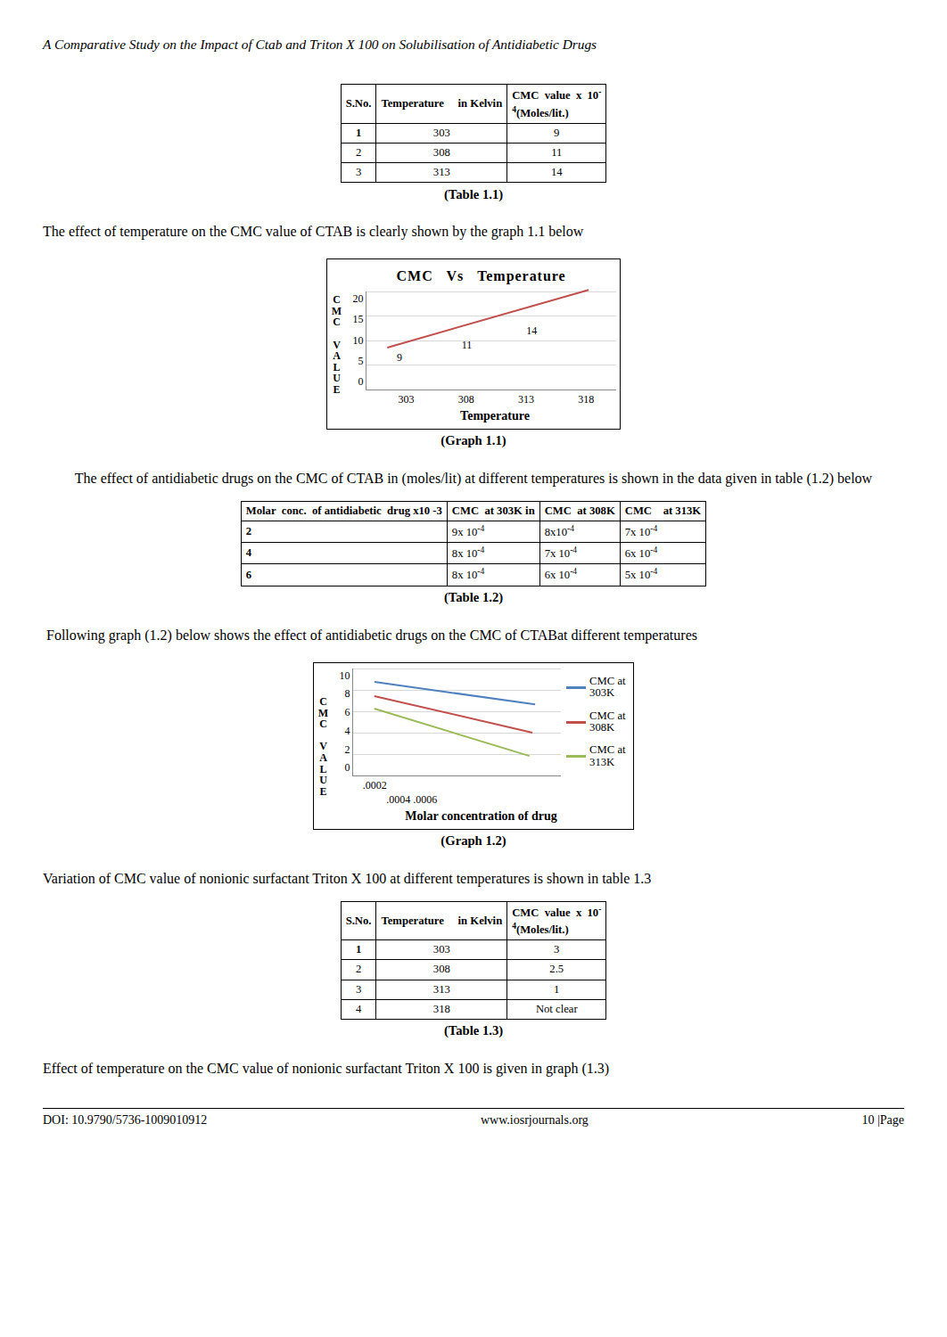A Comparative Study on the Impact of Ctab and Triton X 100 on Solubilisation of Antidiabetic Drugs
| S.No. | Temperature in Kelvin | CMC value x 10 - 4 (Moles/lit.) |
| --- | --- | --- |
| 1 | 303 | 9 |
| 2 | 308 | 11 |
| 3 | 313 | 14 |
(Table 1.1)
The effect of temperature on the CMC value of CTAB is clearly shown by the graph 1.1 below
CMC VALUE
CMC Vs Temperature
20
15
10
5
0
9
11
14
303308313318
Temperature
(Graph 1.1)
The effect of antidiabetic drugs on the CMC of CTAB in (moles/lit) at different temperatures is shown in the data given in table (1.2) below
| Molar conc. of antidiabetic drug x10 -3 | CMC at 303K in | CMC at 308K | CMC at 313K |
| --- | --- | --- | --- |
| 2 | 9x 10 -4 | 8x10 -4 | 7x 10 -4 |
| 4 | 8x 10 -4 | 7x 10 -4 | 6x 10 -4 |
| 6 | 8x 10 -4 | 6x 10 -4 | 5x 10 -4 |
(Table 1.2)
Following graph (1.2) below shows the effect of antidiabetic drugs on the CMC of CTABat different temperatures
CMC VALUE
10
8
6
4
2
0
CMC at
303K
CMC at
308K
CMC at
313K
.0002
.0004 .0006
Molar concentration of drug
(Graph 1.2)
Variation of CMC value of nonionic surfactant Triton X 100 at different temperatures is shown in table 1.3
| S.No. | Temperature in Kelvin | CMC value x 10 - 4 (Moles/lit.) |
| --- | --- | --- |
| 1 | 303 | 3 |
| 2 | 308 | 2.5 |
| 3 | 313 | 1 |
| 4 | 318 | Not clear |
(Table 1.3)
Effect of temperature on the CMC value of nonionic surfactant Triton X 100 is given in graph (1.3)
DOI: 10.9790/5736-1009010912 www.iosrjournals.org 10 |Page